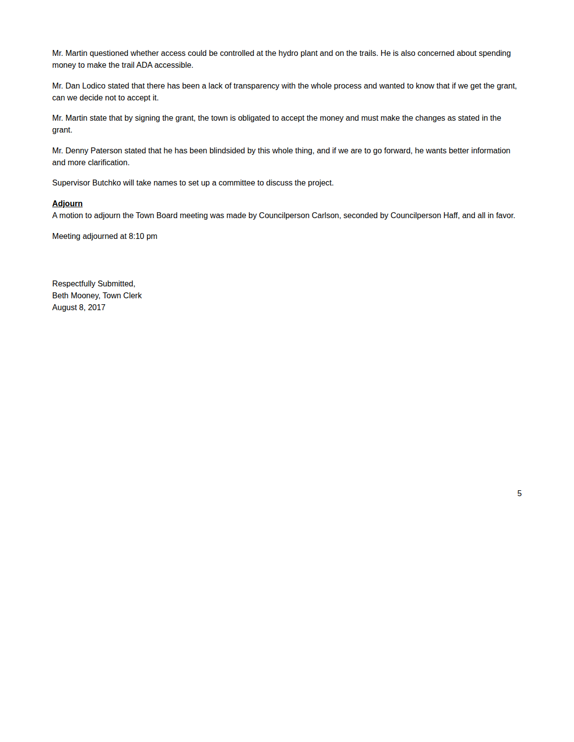Mr. Martin questioned whether access could be controlled at the hydro plant and on the trails. He is also concerned about spending money to make the trail ADA accessible.
Mr. Dan Lodico stated that there has been a lack of transparency with the whole process and wanted to know that if we get the grant, can we decide not to accept it.
Mr. Martin state that by signing the grant, the town is obligated to accept the money and must make the changes as stated in the grant.
Mr. Denny Paterson stated that he has been blindsided by this whole thing, and if we are to go forward, he wants better information and more clarification.
Supervisor Butchko will take names to set up a committee to discuss the project.
Adjourn
A motion to adjourn the Town Board meeting was made by Councilperson Carlson, seconded by Councilperson Haff, and all in favor.
Meeting adjourned at 8:10 pm
Respectfully Submitted,
Beth Mooney, Town Clerk
August 8, 2017
5